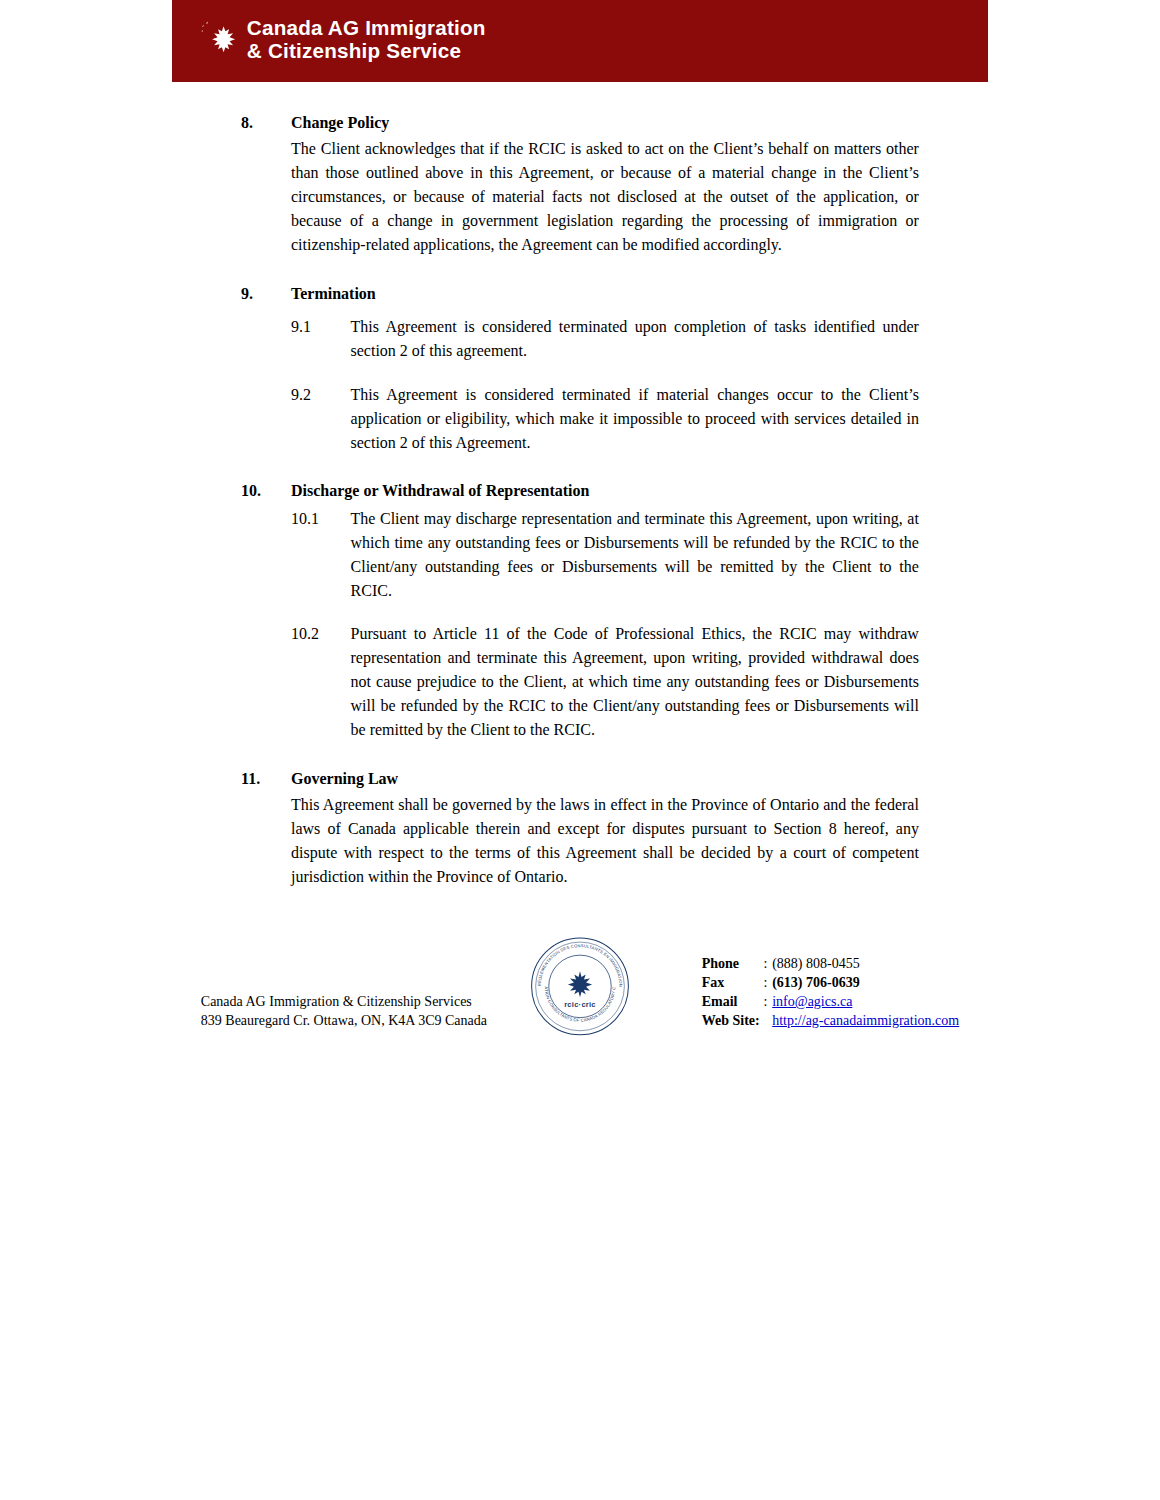Canada AG Immigration
& Citizenship Service
8.
Change Policy
The Client acknowledges that if the RCIC is asked to act on the Client’s behalf on matters other than those outlined above in this Agreement, or because of a material change in the Client’s circumstances, or because of material facts not disclosed at the outset of the application, or because of a change in government legislation regarding the processing of immigration or citizenship-related applications, the Agreement can be modified accordingly.
9.
Termination
9.1
This Agreement is considered terminated upon completion of tasks identified under section 2 of this agreement.
9.2
This Agreement is considered terminated if material changes occur to the Client’s application or eligibility, which make it impossible to proceed with services detailed in section 2 of this Agreement.
10.
Discharge or Withdrawal of Representation
10.1
The Client may discharge representation and terminate this Agreement, upon writing, at which time any outstanding fees or Disbursements will be refunded by the RCIC to the Client/any outstanding fees or Disbursements will be remitted by the Client to the RCIC.
10.2
Pursuant to Article 11 of the Code of Professional Ethics, the RCIC may withdraw representation and terminate this Agreement, upon writing, provided withdrawal does not cause prejudice to the Client, at which time any outstanding fees or Disbursements will be refunded by the RCIC to the Client/any outstanding fees or Disbursements will be remitted by the Client to the RCIC.
11.
Governing Law
This Agreement shall be governed by the laws in effect in the Province of Ontario and the federal laws of Canada applicable therein and except for disputes pursuant to Section 8 hereof, any dispute with respect to the terms of this Agreement shall be decided by a court of competent jurisdiction within the Province of Ontario.
Canada AG Immigration & Citizenship Services
839 Beauregard Cr. Ottawa, ON, K4A 3C9 Canada
CONSEIL DE RÉGLEMENTATION DES CONSULTANTS EN IMMIGRATION DU CANADA IMMIGRATION CONSULTANTS OF CANADA REGULATORY COUNCIL rcic·cric
| Phone | : | (888) 808-0455 |
| Fax | : | (613) 706-0639 |
| Email | : | info@agics.ca |
| Web Site: | | http://ag-canadaimmigration.com |